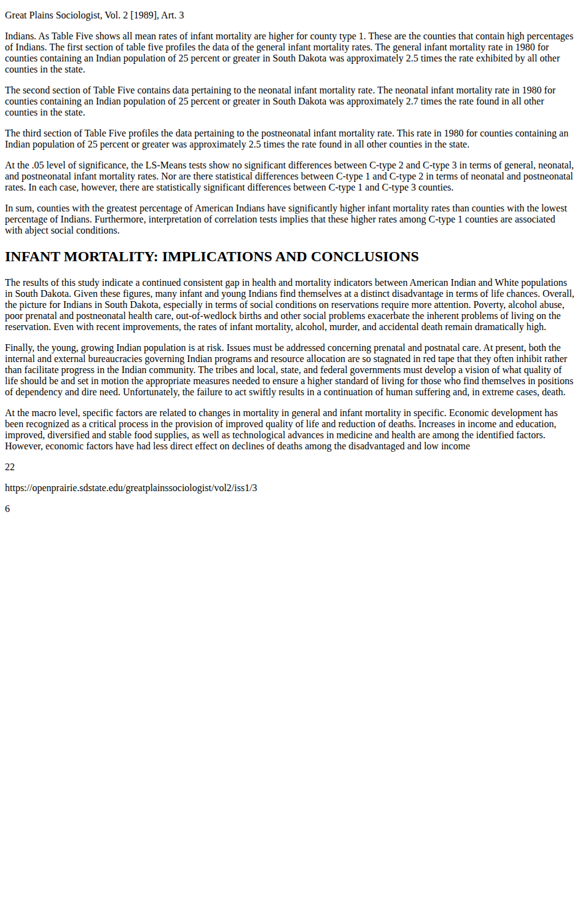Great Plains Sociologist, Vol. 2 [1989], Art. 3
Indians. As Table Five shows all mean rates of infant mortality are higher for county type 1. These are the counties that contain high percentages of Indians. The first section of table five profiles the data of the general infant mortality rates. The general infant mortality rate in 1980 for counties containing an Indian population of 25 percent or greater in South Dakota was approximately 2.5 times the rate exhibited by all other counties in the state.
The second section of Table Five contains data pertaining to the neonatal infant mortality rate. The neonatal infant mortality rate in 1980 for counties containing an Indian population of 25 percent or greater in South Dakota was approximately 2.7 times the rate found in all other counties in the state.
The third section of Table Five profiles the data pertaining to the postneonatal infant mortality rate. This rate in 1980 for counties containing an Indian population of 25 percent or greater was approximately 2.5 times the rate found in all other counties in the state.
At the .05 level of significance, the LS-Means tests show no significant differences between C-type 2 and C-type 3 in terms of general, neonatal, and postneonatal infant mortality rates. Nor are there statistical differences between C-type 1 and C-type 2 in terms of neonatal and postneonatal rates. In each case, however, there are statistically significant differences between C-type 1 and C-type 3 counties.
In sum, counties with the greatest percentage of American Indians have significantly higher infant mortality rates than counties with the lowest percentage of Indians. Furthermore, interpretation of correlation tests implies that these higher rates among C-type 1 counties are associated with abject social conditions.
INFANT MORTALITY: IMPLICATIONS AND CONCLUSIONS
The results of this study indicate a continued consistent gap in health and mortality indicators between American Indian and White populations in South Dakota. Given these figures, many infant and young Indians find themselves at a distinct disadvantage in terms of life chances. Overall, the picture for Indians in South Dakota, especially in terms of social conditions on reservations require more attention. Poverty, alcohol abuse, poor prenatal and postneonatal health care, out-of-wedlock births and other social problems exacerbate the inherent problems of living on the reservation. Even with recent improvements, the rates of infant mortality, alcohol, murder, and accidental death remain dramatically high.
Finally, the young, growing Indian population is at risk. Issues must be addressed concerning prenatal and postnatal care. At present, both the internal and external bureaucracies governing Indian programs and resource allocation are so stagnated in red tape that they often inhibit rather than facilitate progress in the Indian community. The tribes and local, state, and federal governments must develop a vision of what quality of life should be and set in motion the appropriate measures needed to ensure a higher standard of living for those who find themselves in positions of dependency and dire need. Unfortunately, the failure to act swiftly results in a continuation of human suffering and, in extreme cases, death.
At the macro level, specific factors are related to changes in mortality in general and infant mortality in specific. Economic development has been recognized as a critical process in the provision of improved quality of life and reduction of deaths. Increases in income and education, improved, diversified and stable food supplies, as well as technological advances in medicine and health are among the identified factors. However, economic factors have had less direct effect on declines of deaths among the disadvantaged and low income
22
https://openprairie.sdstate.edu/greatplainssociologist/vol2/iss1/3
6